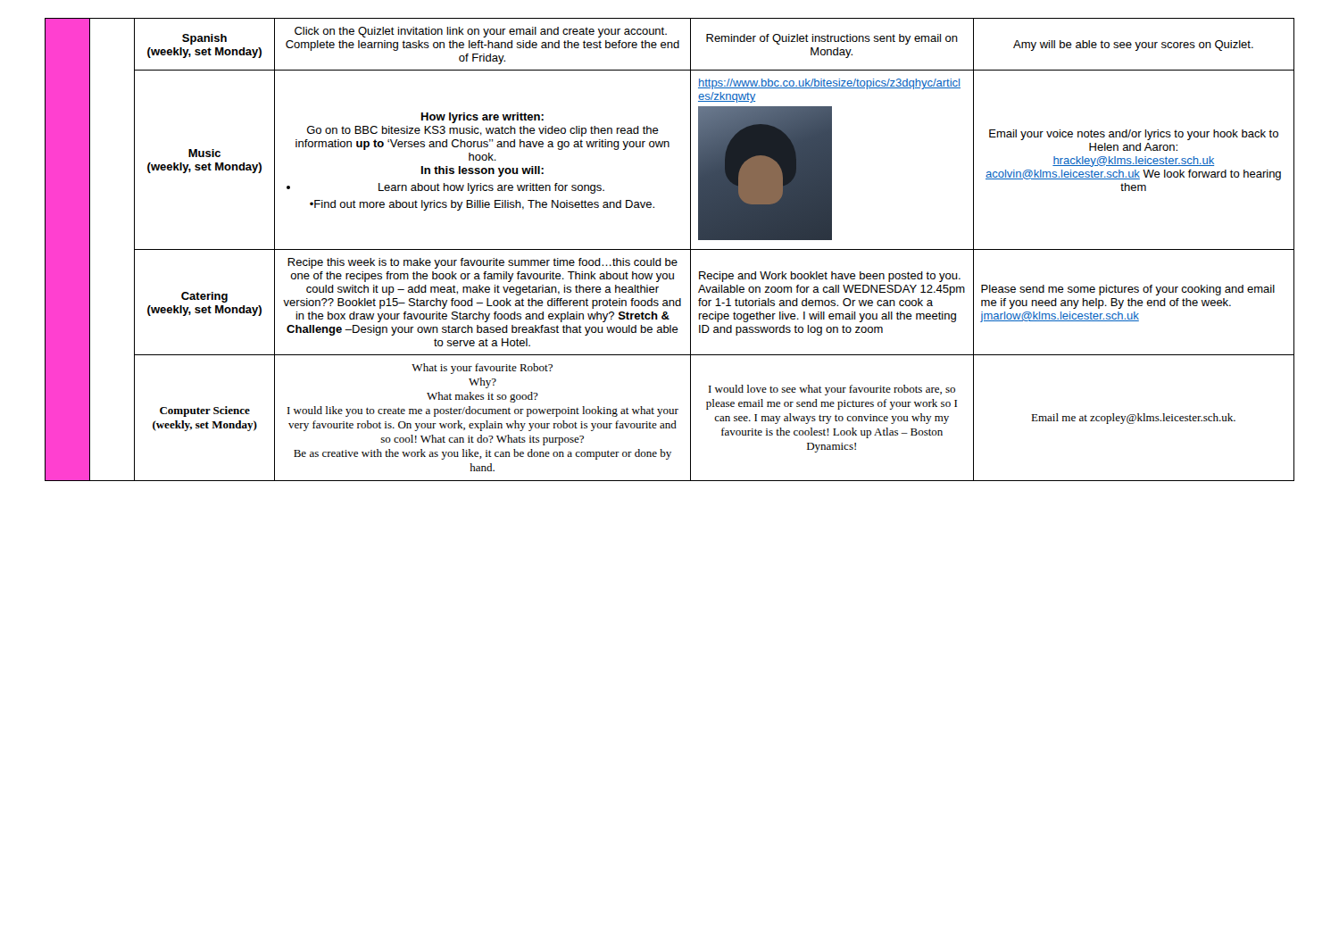| | | Spanish (weekly, set Monday) | Click on the Quizlet invitation link on your email and create your account. Complete the learning tasks on the left-hand side and the test before the end of Friday. | Reminder of Quizlet instructions sent by email on Monday. | Amy will be able to see your scores on Quizlet. |
| Music (weekly, set Monday) | How lyrics are written: Go on to BBC bitesize KS3 music, watch the video clip then read the information up to ‘Verses and Chorus’’ and have a go at writing your own hook. In this lesson you will: Learn about how lyrics are written for songs. •Find out more about lyrics by Billie Eilish, The Noisettes and Dave. | https://www.bbc.co.uk/bitesize/topics/z3dqhyc/articles/zknqwty | Email your voice notes and/or lyrics to your hook back to Helen and Aaron: hrackley@klms.leicester.sch.uk acolvin@klms.leicester.sch.uk We look forward to hearing them |
| Catering (weekly, set Monday) | Recipe this week is to make your favourite summer time food…this could be one of the recipes from the book or a family favourite. Think about how you could switch it up – add meat, make it vegetarian, is there a healthier version?? Booklet p15– Starchy food – Look at the different protein foods and in the box draw your favourite Starchy foods and explain why? Stretch & Challenge –Design your own starch based breakfast that you would be able to serve at a Hotel. | Recipe and Work booklet have been posted to you. Available on zoom for a call WEDNESDAY 12.45pm for 1-1 tutorials and demos. Or we can cook a recipe together live. I will email you all the meeting ID and passwords to log on to zoom | Please send me some pictures of your cooking and email me if you need any help. By the end of the week. jmarlow@klms.leicester.sch.uk |
| Computer Science (weekly, set Monday) | What is your favourite Robot? Why? What makes it so good? I would like you to create me a poster/document or powerpoint looking at what your very favourite robot is. On your work, explain why your robot is your favourite and so cool! What can it do? Whats its purpose? Be as creative with the work as you like, it can be done on a computer or done by hand. | I would love to see what your favourite robots are, so please email me or send me pictures of your work so I can see. I may always try to convince you why my favourite is the coolest! Look up Atlas – Boston Dynamics! | Email me at zcopley@klms.leicester.sch.uk. |